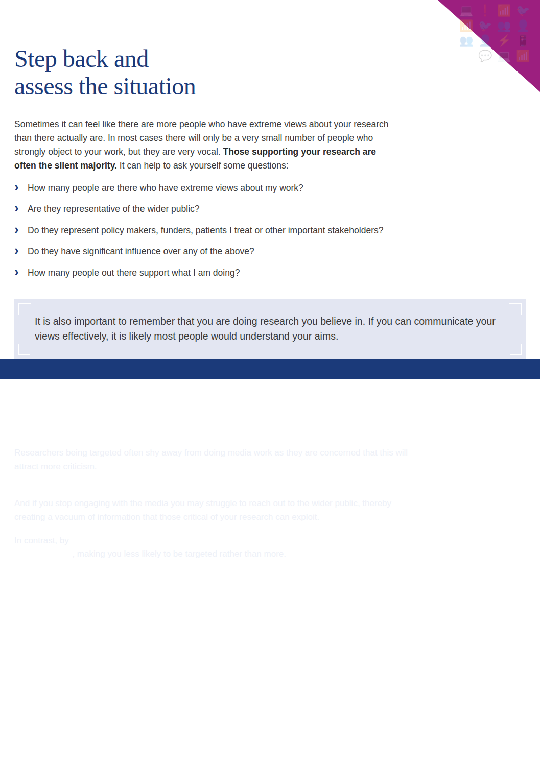💻❗📶🐦
📶🐦👥👤
👥👤⚡📱
💬💻📶
Step back and
assess the situation
Sometimes it can feel like there are more people who have extreme views about your research than there actually are. In most cases there will only be a very small number of people who strongly object to your work, but they are very vocal. Those supporting your research are often the silent majority. It can help to ask yourself some questions:
How many people are there who have extreme views about my work?
Are they representative of the wider public?
Do they represent policy makers, funders, patients I treat or other important stakeholders?
Do they have significant influence over any of the above?
How many people out there support what I am doing?
It is also important to remember that you are doing research you believe in. If you can communicate your views effectively, it is likely most people would understand your aims.
Don’t allow yourself
to be silenced
Researchers being targeted often shy away from doing media work as they are concerned that this will attract more criticism. Our extensive experience in this area suggests that doing media work does not increase the chance of a researcher being targeted.
And if you stop engaging with the media you may struggle to reach out to the wider public, thereby creating a vacuum of information that those critical of your research can exploit.
In contrast, by engaging with the media you can get your messages across to the public and policy makers, making you less likely to be targeted rather than more.